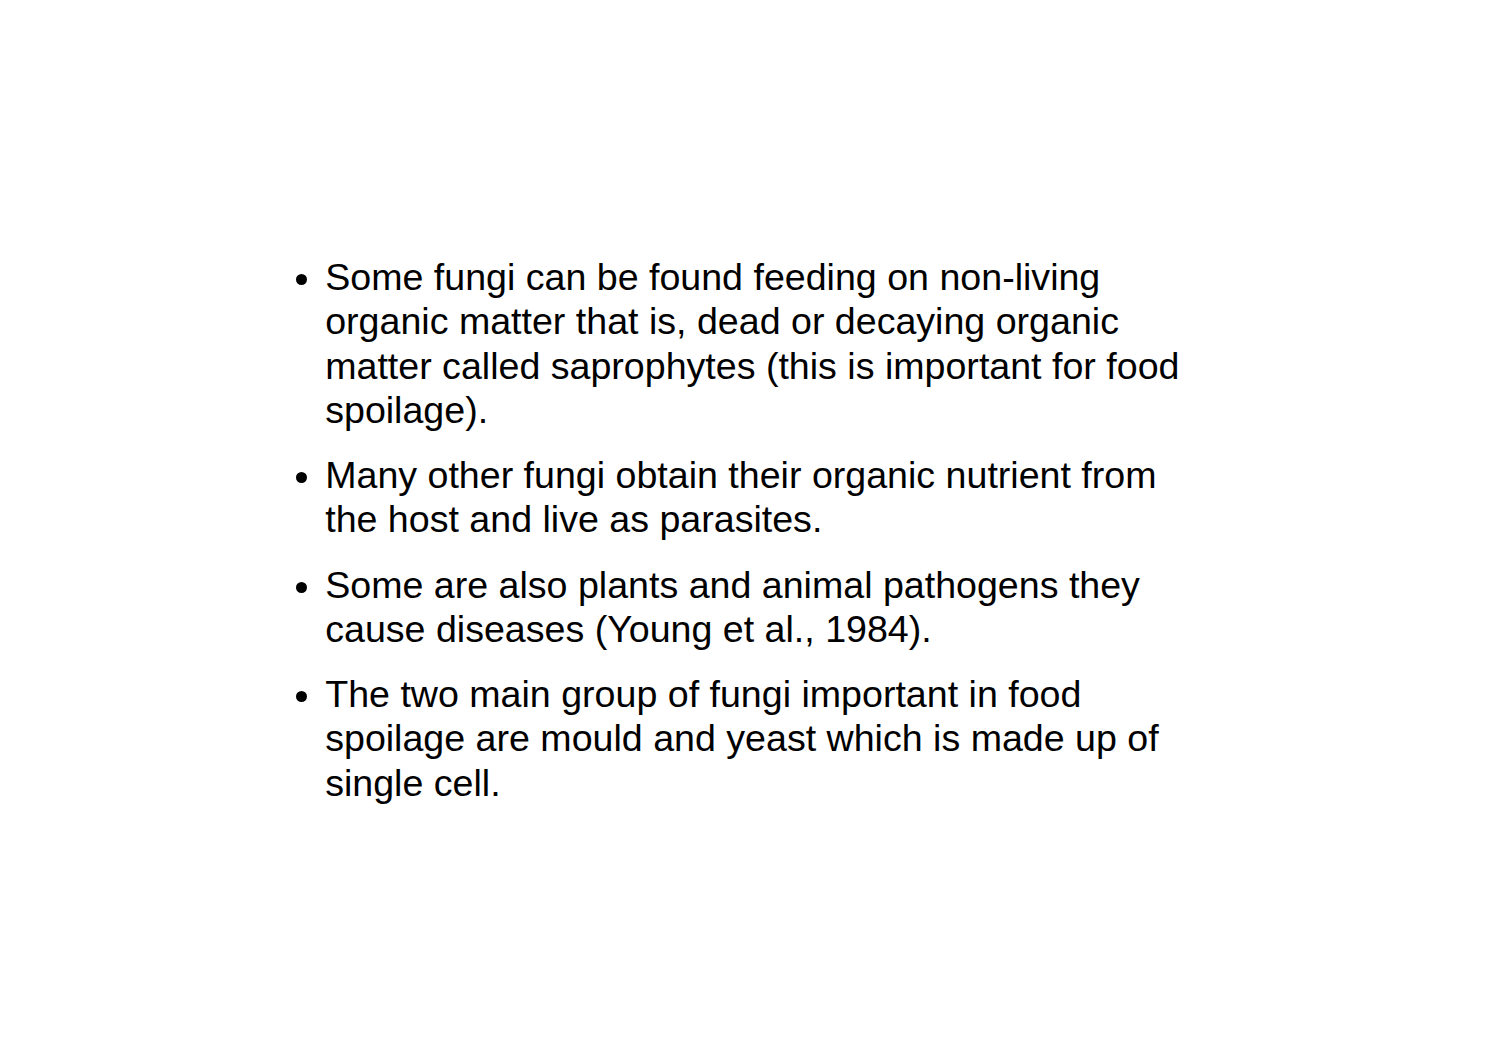Some fungi can be found feeding on non-living organic matter that is, dead or decaying organic matter called saprophytes (this is important for food spoilage).
Many other fungi obtain their organic nutrient from the host and live as parasites.
Some are also plants and animal pathogens they cause diseases (Young et al., 1984).
The two main group of fungi important in food spoilage are mould and yeast which is made up of single cell.